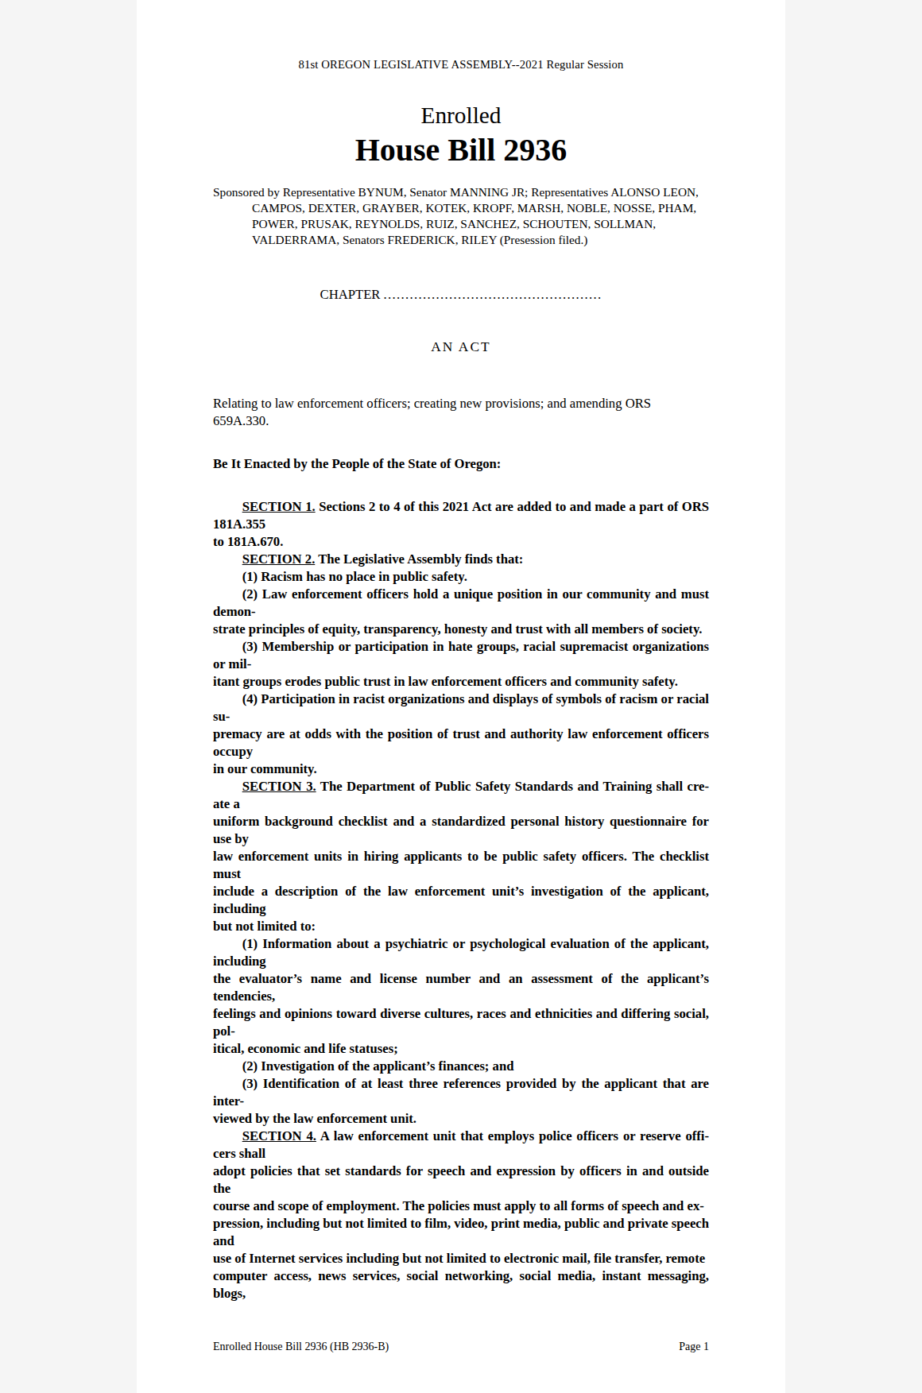81st OREGON LEGISLATIVE ASSEMBLY--2021 Regular Session
Enrolled
House Bill 2936
Sponsored by Representative BYNUM, Senator MANNING JR; Representatives ALONSO LEON, CAMPOS, DEXTER, GRAYBER, KOTEK, KROPF, MARSH, NOBLE, NOSSE, PHAM, POWER, PRUSAK, REYNOLDS, RUIZ, SANCHEZ, SCHOUTEN, SOLLMAN, VALDERRAMA, Senators FREDERICK, RILEY (Presession filed.)
CHAPTER ..................................................
AN ACT
Relating to law enforcement officers; creating new provisions; and amending ORS 659A.330.
Be It Enacted by the People of the State of Oregon:
SECTION 1. Sections 2 to 4 of this 2021 Act are added to and made a part of ORS 181A.355
to 181A.670.
SECTION 2. The Legislative Assembly finds that:
(1) Racism has no place in public safety.
(2) Law enforcement officers hold a unique position in our community and must demon-
strate principles of equity, transparency, honesty and trust with all members of society.
(3) Membership or participation in hate groups, racial supremacist organizations or mil-
itant groups erodes public trust in law enforcement officers and community safety.
(4) Participation in racist organizations and displays of symbols of racism or racial su-
premacy are at odds with the position of trust and authority law enforcement officers occupy
in our community.
SECTION 3. The Department of Public Safety Standards and Training shall create a
uniform background checklist and a standardized personal history questionnaire for use by
law enforcement units in hiring applicants to be public safety officers. The checklist must
include a description of the law enforcement unit’s investigation of the applicant, including
but not limited to:
(1) Information about a psychiatric or psychological evaluation of the applicant, including
the evaluator’s name and license number and an assessment of the applicant’s tendencies,
feelings and opinions toward diverse cultures, races and ethnicities and differing social, pol-
itical, economic and life statuses;
(2) Investigation of the applicant’s finances; and
(3) Identification of at least three references provided by the applicant that are inter-
viewed by the law enforcement unit.
SECTION 4. A law enforcement unit that employs police officers or reserve officers shall
adopt policies that set standards for speech and expression by officers in and outside the
course and scope of employment. The policies must apply to all forms of speech and ex-
pression, including but not limited to film, video, print media, public and private speech and
use of Internet services including but not limited to electronic mail, file transfer, remote
computer access, news services, social networking, social media, instant messaging, blogs,
Enrolled House Bill 2936 (HB 2936-B) Page 1